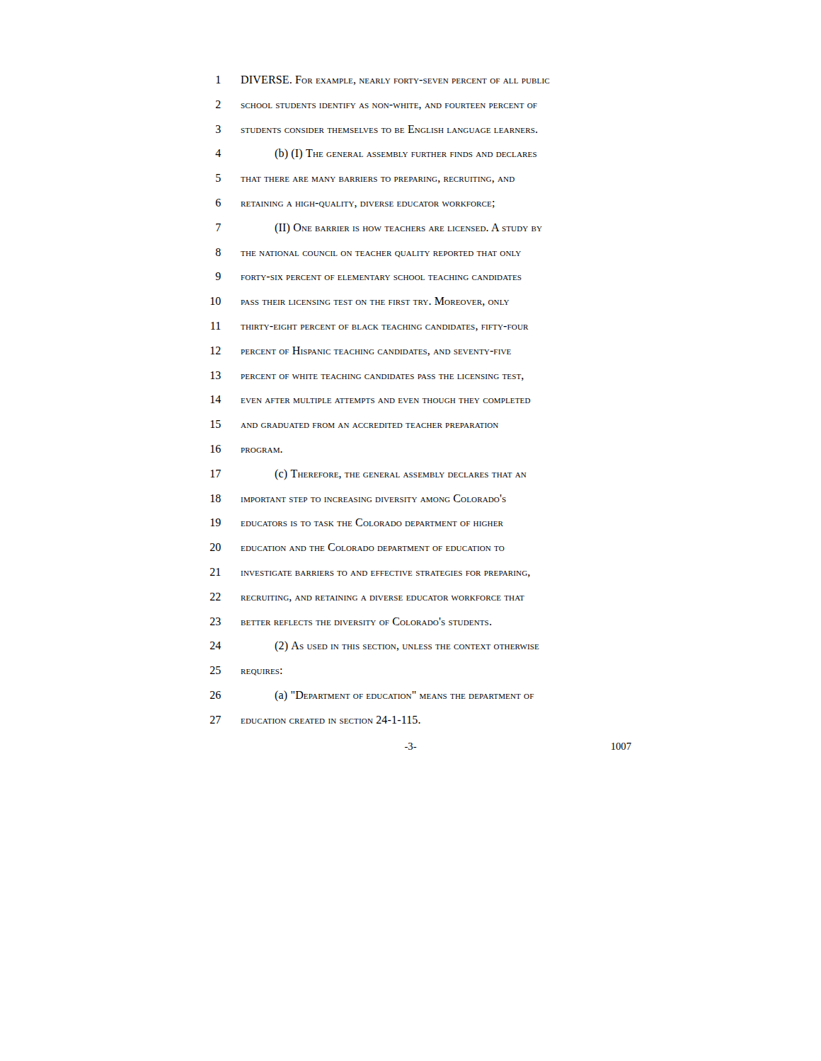| 1 | DIVERSE. For example, nearly forty-seven percent of all public |
| 2 | school students identify as non-white, and fourteen percent of |
| 3 | students consider themselves to be English language learners. |
| 4 | (b) (I) The general assembly further finds and declares |
| 5 | that there are many barriers to preparing, recruiting, and |
| 6 | retaining a high-quality, diverse educator workforce; |
| 7 | (II) One barrier is how teachers are licensed. A study by |
| 8 | the national council on teacher quality reported that only |
| 9 | forty-six percent of elementary school teaching candidates |
| 10 | pass their licensing test on the first try. Moreover, only |
| 11 | thirty-eight percent of black teaching candidates, fifty-four |
| 12 | percent of Hispanic teaching candidates, and seventy-five |
| 13 | percent of white teaching candidates pass the licensing test, |
| 14 | even after multiple attempts and even though they completed |
| 15 | and graduated from an accredited teacher preparation |
| 16 | program. |
| 17 | (c) Therefore, the general assembly declares that an |
| 18 | important step to increasing diversity among Colorado's |
| 19 | educators is to task the Colorado department of higher |
| 20 | education and the Colorado department of education to |
| 21 | investigate barriers to and effective strategies for preparing, |
| 22 | recruiting, and retaining a diverse educator workforce that |
| 23 | better reflects the diversity of Colorado's students. |
| 24 | (2) As used in this section, unless the context otherwise |
| 25 | requires: |
| 26 | (a) "Department of education" means the department of |
| 27 | education created in section 24-1-115. |
-3-
1007